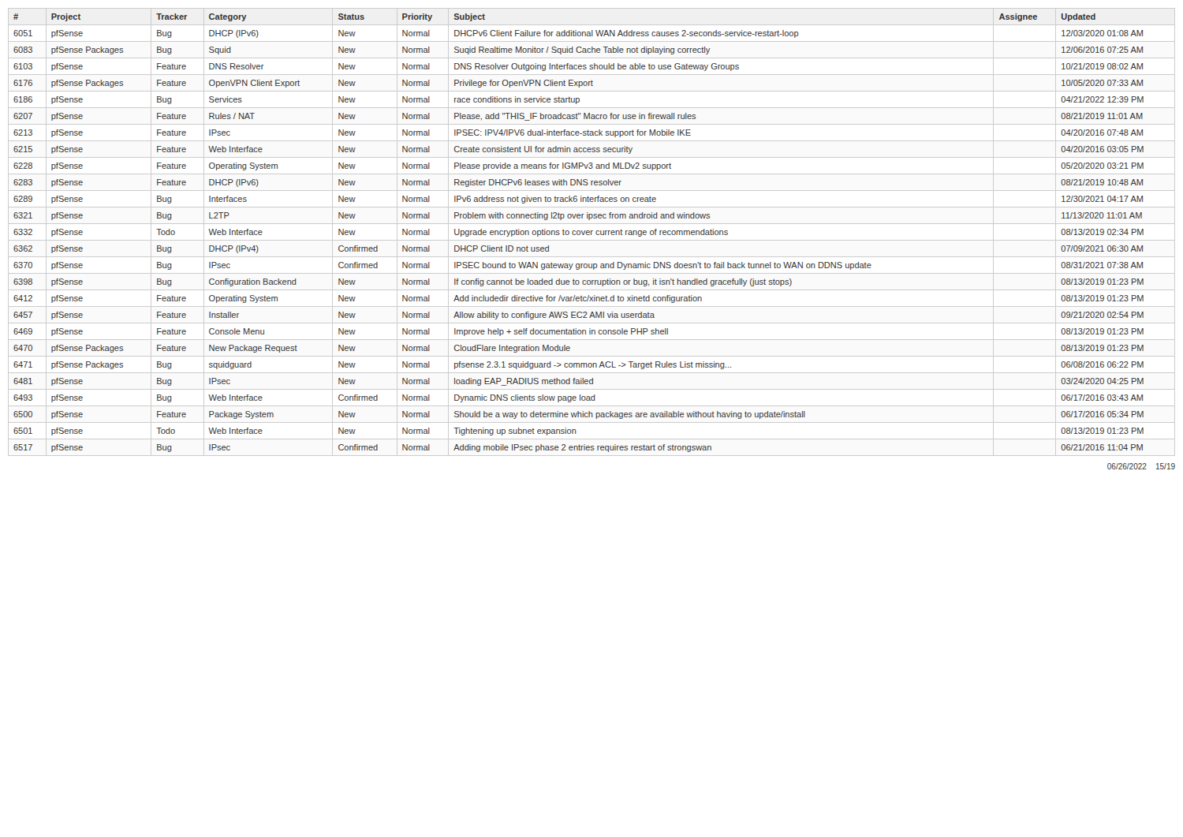| # | Project | Tracker | Category | Status | Priority | Subject | Assignee | Updated |
| --- | --- | --- | --- | --- | --- | --- | --- | --- |
| 6051 | pfSense | Bug | DHCP (IPv6) | New | Normal | DHCPv6 Client Failure for additional WAN Address causes 2-seconds-service-restart-loop | | 12/03/2020 01:08 AM |
| 6083 | pfSense Packages | Bug | Squid | New | Normal | Suqid Realtime Monitor / Squid Cache Table not diplaying correctly | | 12/06/2016 07:25 AM |
| 6103 | pfSense | Feature | DNS Resolver | New | Normal | DNS Resolver Outgoing Interfaces should be able to use Gateway Groups | | 10/21/2019 08:02 AM |
| 6176 | pfSense Packages | Feature | OpenVPN Client Export | New | Normal | Privilege for OpenVPN Client Export | | 10/05/2020 07:33 AM |
| 6186 | pfSense | Bug | Services | New | Normal | race conditions in service startup | | 04/21/2022 12:39 PM |
| 6207 | pfSense | Feature | Rules / NAT | New | Normal | Please, add "THIS_IF broadcast" Macro for use in firewall rules | | 08/21/2019 11:01 AM |
| 6213 | pfSense | Feature | IPsec | New | Normal | IPSEC: IPV4/IPV6 dual-interface-stack support for Mobile IKE | | 04/20/2016 07:48 AM |
| 6215 | pfSense | Feature | Web Interface | New | Normal | Create consistent UI for admin access security | | 04/20/2016 03:05 PM |
| 6228 | pfSense | Feature | Operating System | New | Normal | Please provide a means for IGMPv3 and MLDv2 support | | 05/20/2020 03:21 PM |
| 6283 | pfSense | Feature | DHCP (IPv6) | New | Normal | Register DHCPv6 leases with DNS resolver | | 08/21/2019 10:48 AM |
| 6289 | pfSense | Bug | Interfaces | New | Normal | IPv6 address not given to track6 interfaces on create | | 12/30/2021 04:17 AM |
| 6321 | pfSense | Bug | L2TP | New | Normal | Problem with connecting l2tp over ipsec from android and windows | | 11/13/2020 11:01 AM |
| 6332 | pfSense | Todo | Web Interface | New | Normal | Upgrade encryption options to cover current range of recommendations | | 08/13/2019 02:34 PM |
| 6362 | pfSense | Bug | DHCP (IPv4) | Confirmed | Normal | DHCP Client ID not used | | 07/09/2021 06:30 AM |
| 6370 | pfSense | Bug | IPsec | Confirmed | Normal | IPSEC bound to WAN gateway group and Dynamic DNS doesn't to fail back tunnel to WAN on DDNS update | | 08/31/2021 07:38 AM |
| 6398 | pfSense | Bug | Configuration Backend | New | Normal | If config cannot be loaded due to corruption or bug, it isn't handled gracefully (just stops) | | 08/13/2019 01:23 PM |
| 6412 | pfSense | Feature | Operating System | New | Normal | Add includedir directive for /var/etc/xinet.d to xinetd configuration | | 08/13/2019 01:23 PM |
| 6457 | pfSense | Feature | Installer | New | Normal | Allow ability to configure AWS EC2 AMI via userdata | | 09/21/2020 02:54 PM |
| 6469 | pfSense | Feature | Console Menu | New | Normal | Improve help + self documentation in console PHP shell | | 08/13/2019 01:23 PM |
| 6470 | pfSense Packages | Feature | New Package Request | New | Normal | CloudFlare Integration Module | | 08/13/2019 01:23 PM |
| 6471 | pfSense Packages | Bug | squidguard | New | Normal | pfsense 2.3.1 squidguard -> common ACL -> Target Rules List missing... | | 06/08/2016 06:22 PM |
| 6481 | pfSense | Bug | IPsec | New | Normal | loading EAP_RADIUS method failed | | 03/24/2020 04:25 PM |
| 6493 | pfSense | Bug | Web Interface | Confirmed | Normal | Dynamic DNS clients slow page load | | 06/17/2016 03:43 AM |
| 6500 | pfSense | Feature | Package System | New | Normal | Should be a way to determine which packages are available without having to update/install | | 06/17/2016 05:34 PM |
| 6501 | pfSense | Todo | Web Interface | New | Normal | Tightening up subnet expansion | | 08/13/2019 01:23 PM |
| 6517 | pfSense | Bug | IPsec | Confirmed | Normal | Adding mobile IPsec phase 2 entries requires restart of strongswan | | 06/21/2016 11:04 PM |
06/26/2022 15/19